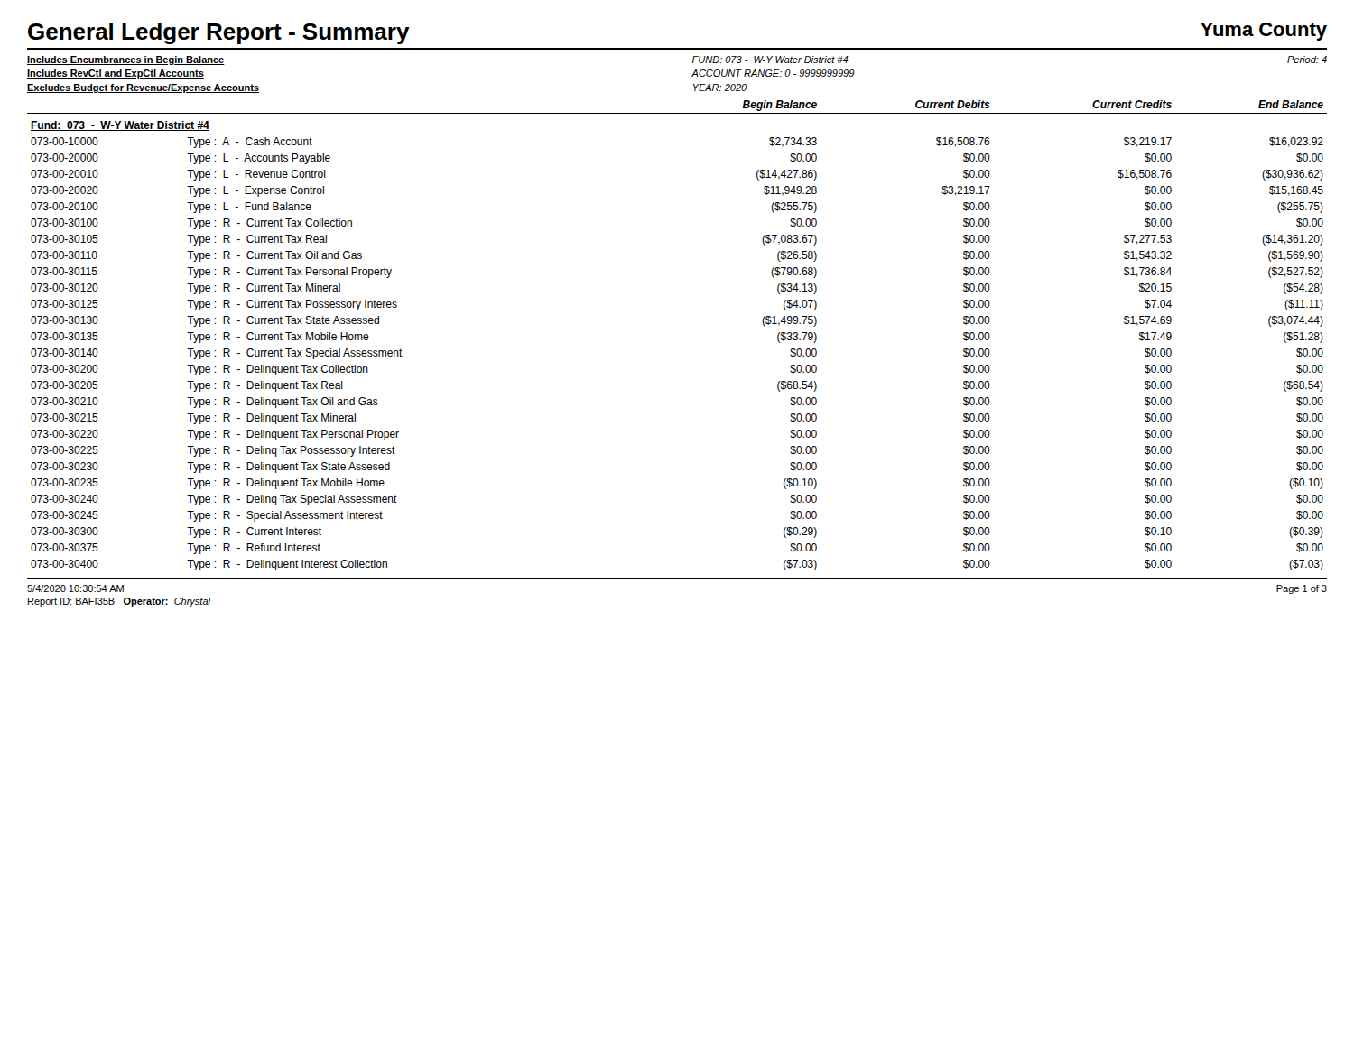General Ledger Report - Summary
Yuma County
Includes Encumbrances in Begin Balance
Includes RevCtl and ExpCtl Accounts
Excludes Budget for Revenue/Expense Accounts
FUND: 073 - W-Y Water District #4
ACCOUNT RANGE: 0 - 9999999999
YEAR: 2020
Period: 4
| | | Begin Balance | Current Debits | Current Credits | End Balance |
| --- | --- | --- | --- | --- | --- |
| Fund: 073 - W-Y Water District #4 |
| 073-00-10000 | Type : A - Cash Account | $2,734.33 | $16,508.76 | $3,219.17 | $16,023.92 |
| 073-00-20000 | Type : L - Accounts Payable | $0.00 | $0.00 | $0.00 | $0.00 |
| 073-00-20010 | Type : L - Revenue Control | ($14,427.86) | $0.00 | $16,508.76 | ($30,936.62) |
| 073-00-20020 | Type : L - Expense Control | $11,949.28 | $3,219.17 | $0.00 | $15,168.45 |
| 073-00-20100 | Type : L - Fund Balance | ($255.75) | $0.00 | $0.00 | ($255.75) |
| 073-00-30100 | Type : R - Current Tax Collection | $0.00 | $0.00 | $0.00 | $0.00 |
| 073-00-30105 | Type : R - Current Tax Real | ($7,083.67) | $0.00 | $7,277.53 | ($14,361.20) |
| 073-00-30110 | Type : R - Current Tax Oil and Gas | ($26.58) | $0.00 | $1,543.32 | ($1,569.90) |
| 073-00-30115 | Type : R - Current Tax Personal Property | ($790.68) | $0.00 | $1,736.84 | ($2,527.52) |
| 073-00-30120 | Type : R - Current Tax Mineral | ($34.13) | $0.00 | $20.15 | ($54.28) |
| 073-00-30125 | Type : R - Current Tax Possessory Interes | ($4.07) | $0.00 | $7.04 | ($11.11) |
| 073-00-30130 | Type : R - Current Tax State Assessed | ($1,499.75) | $0.00 | $1,574.69 | ($3,074.44) |
| 073-00-30135 | Type : R - Current Tax Mobile Home | ($33.79) | $0.00 | $17.49 | ($51.28) |
| 073-00-30140 | Type : R - Current Tax Special Assessment | $0.00 | $0.00 | $0.00 | $0.00 |
| 073-00-30200 | Type : R - Delinquent Tax Collection | $0.00 | $0.00 | $0.00 | $0.00 |
| 073-00-30205 | Type : R - Delinquent Tax Real | ($68.54) | $0.00 | $0.00 | ($68.54) |
| 073-00-30210 | Type : R - Delinquent Tax Oil and Gas | $0.00 | $0.00 | $0.00 | $0.00 |
| 073-00-30215 | Type : R - Delinquent Tax Mineral | $0.00 | $0.00 | $0.00 | $0.00 |
| 073-00-30220 | Type : R - Delinquent Tax Personal Proper | $0.00 | $0.00 | $0.00 | $0.00 |
| 073-00-30225 | Type : R - Delinq Tax Possessory Interest | $0.00 | $0.00 | $0.00 | $0.00 |
| 073-00-30230 | Type : R - Delinquent Tax State Assesed | $0.00 | $0.00 | $0.00 | $0.00 |
| 073-00-30235 | Type : R - Delinquent Tax Mobile Home | ($0.10) | $0.00 | $0.00 | ($0.10) |
| 073-00-30240 | Type : R - Delinq Tax Special Assessment | $0.00 | $0.00 | $0.00 | $0.00 |
| 073-00-30245 | Type : R - Special Assessment Interest | $0.00 | $0.00 | $0.00 | $0.00 |
| 073-00-30300 | Type : R - Current Interest | ($0.29) | $0.00 | $0.10 | ($0.39) |
| 073-00-30375 | Type : R - Refund Interest | $0.00 | $0.00 | $0.00 | $0.00 |
| 073-00-30400 | Type : R - Delinquent Interest Collection | ($7.03) | $0.00 | $0.00 | ($7.03) |
5/4/2020 10:30:54 AM
Page 1 of 3
Report ID: BAFI35B Operator: Chrystal